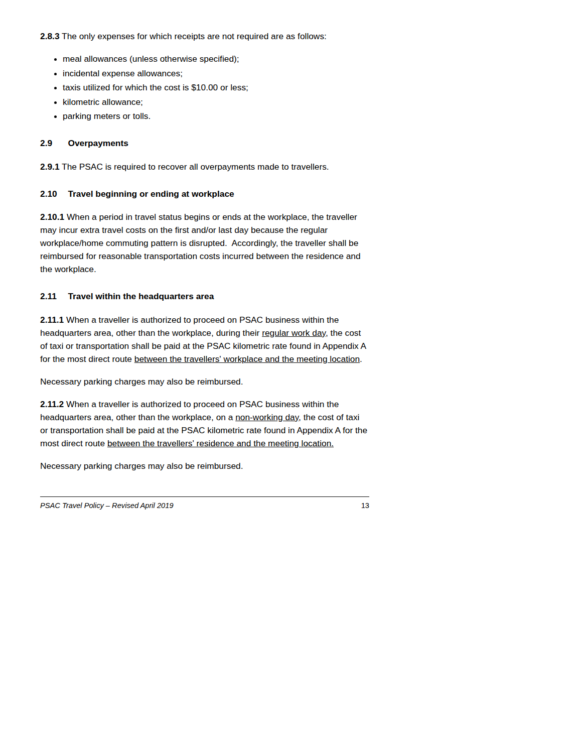2.8.3 The only expenses for which receipts are not required are as follows:
meal allowances (unless otherwise specified);
incidental expense allowances;
taxis utilized for which the cost is $10.00 or less;
kilometric allowance;
parking meters or tolls.
2.9 Overpayments
2.9.1 The PSAC is required to recover all overpayments made to travellers.
2.10 Travel beginning or ending at workplace
2.10.1 When a period in travel status begins or ends at the workplace, the traveller may incur extra travel costs on the first and/or last day because the regular workplace/home commuting pattern is disrupted. Accordingly, the traveller shall be reimbursed for reasonable transportation costs incurred between the residence and the workplace.
2.11 Travel within the headquarters area
2.11.1 When a traveller is authorized to proceed on PSAC business within the headquarters area, other than the workplace, during their regular work day, the cost of taxi or transportation shall be paid at the PSAC kilometric rate found in Appendix A for the most direct route between the travellers' workplace and the meeting location.
Necessary parking charges may also be reimbursed.
2.11.2 When a traveller is authorized to proceed on PSAC business within the headquarters area, other than the workplace, on a non-working day, the cost of taxi or transportation shall be paid at the PSAC kilometric rate found in Appendix A for the most direct route between the travellers' residence and the meeting location.
Necessary parking charges may also be reimbursed.
PSAC Travel Policy – Revised April 2019 13